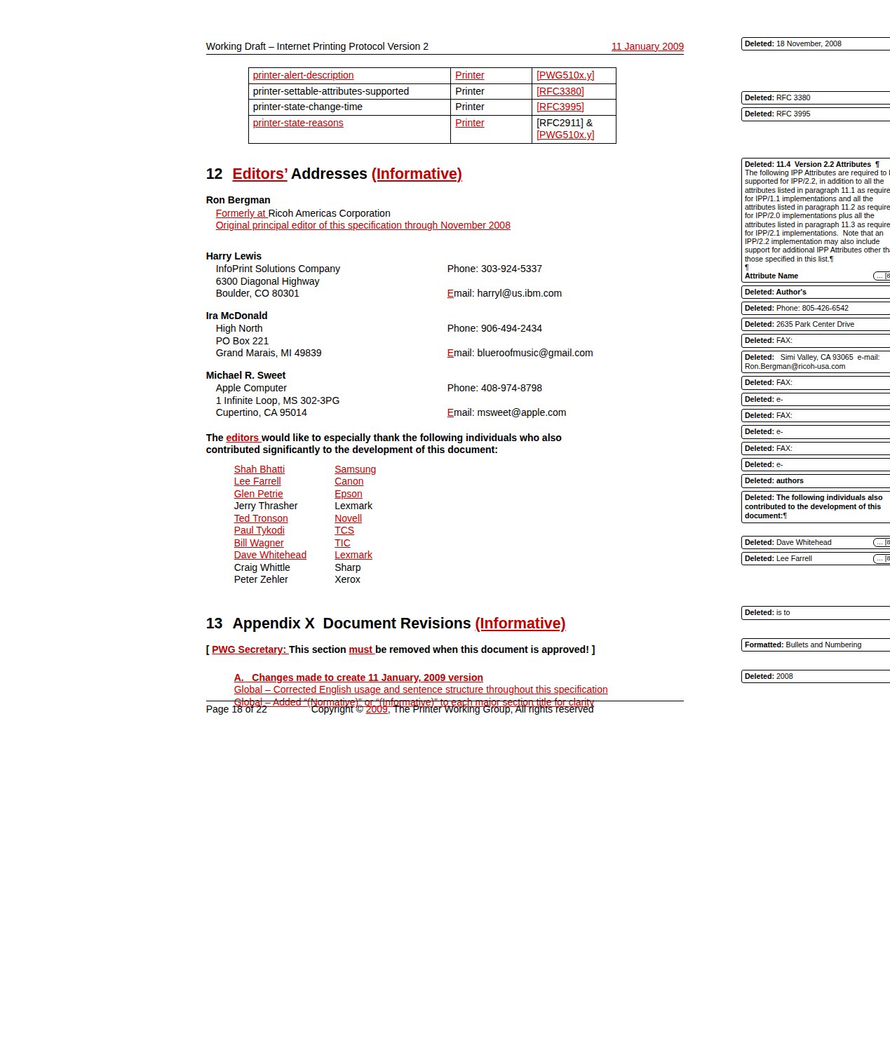Working Draft – Internet Printing Protocol Version 2
11 January 2009
| printer-alert-description | Printer | [PWG510x.y] |
| printer-settable-attributes-supported | Printer | [RFC3380] |
| printer-state-change-time | Printer | [RFC3995] |
| printer-state-reasons | Printer | [RFC2911] & [PWG510x.y] |
12 Editors’ Addresses (Informative)
Ron Bergman
Formerly at Ricoh Americas Corporation
Original principal editor of this specification through November 2008
Harry Lewis
InfoPrint Solutions Company
Phone: 303-924-5337
6300 Diagonal Highway
Boulder, CO 80301
Email: harryl@us.ibm.com
Ira McDonald
High North
Phone: 906-494-2434
PO Box 221
Grand Marais, MI 49839
Email: blueroofmusic@gmail.com
Michael R. Sweet
Apple Computer
Phone: 408-974-8798
1 Infinite Loop, MS 302-3PG
Cupertino, CA 95014
Email: msweet@apple.com
The editors would like to especially thank the following individuals who also contributed significantly to the development of this document:
| Shah Bhatti | Samsung |
| Lee Farrell | Canon |
| Glen Petrie | Epson |
| Jerry Thrasher | Lexmark |
| Ted Tronson | Novell |
| Paul Tykodi | TCS |
| Bill Wagner | TIC |
| Dave Whitehead | Lexmark |
| Craig Whittle | Sharp |
| Peter Zehler | Xerox |
13 Appendix X Document Revisions (Informative)
[ PWG Secretary: This section must be removed when this document is approved! ]
A. Changes made to create 11 January, 2009 version
Global – Corrected English usage and sentence structure throughout this specification
Global – Added “(Normative)” or “(Informative)” to each major section title for clarity
Page 18 of 22
Copyright © 2009, The Printer Working Group, All rights reserved
Deleted: 18 November, 2008
Deleted: RFC 3380
Deleted: RFC 3995
Deleted: 11.4 Version 2.2 Attributes ¶
The following IPP Attributes are required to be supported for IPP/2.2, in addition to all the attributes listed in paragraph 11.1 as required for IPP/1.1 implementations and all the attributes listed in paragraph 11.2 as required for IPP/2.0 implementations plus all the attributes listed in paragraph 11.3 as required for IPP/2.1 implementations. Note that an IPP/2.2 implementation may also include support for additional IPP Attributes other than those specified in this list.¶
¶
Attribute Name… [87]
Deleted: Author's
Deleted: Phone: 805-426-6542
Deleted: 2635 Park Center Drive
Deleted: FAX:
Deleted: Simi Valley, CA 93065 e-mail: Ron.Bergman@ricoh-usa.com
Deleted: FAX:
Deleted: e-
Deleted: FAX:
Deleted: e-
Deleted: FAX:
Deleted: e-
Deleted: authors
Deleted: The following individuals also contributed to the development of this document:¶
Deleted: Dave Whitehead… [88]
Deleted: Lee Farrell… [89]
Deleted: is to
Formatted: Bullets and Numbering
Deleted: 2008